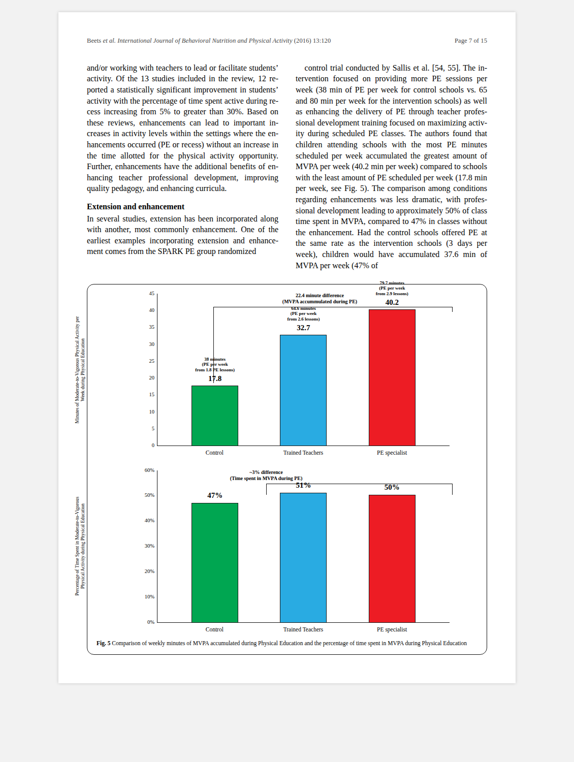Beets et al. International Journal of Behavioral Nutrition and Physical Activity (2016) 13:120
Page 7 of 15
and/or working with teachers to lead or facilitate students’ activity. Of the 13 studies included in the review, 12 reported a statistically significant improvement in students’ activity with the percentage of time spent active during recess increasing from 5% to greater than 30%. Based on these reviews, enhancements can lead to important increases in activity levels within the settings where the enhancements occurred (PE or recess) without an increase in the time allotted for the physical activity opportunity. Further, enhancements have the additional benefits of enhancing teacher professional development, improving quality pedagogy, and enhancing curricula.
Extension and enhancement
In several studies, extension has been incorporated along with another, most commonly enhancement. One of the earliest examples incorporating extension and enhancement comes from the SPARK PE group randomized
control trial conducted by Sallis et al. [54, 55]. The intervention focused on providing more PE sessions per week (38 min of PE per week for control schools vs. 65 and 80 min per week for the intervention schools) as well as enhancing the delivery of PE through teacher professional development training focused on maximizing activity during scheduled PE classes. The authors found that children attending schools with the most PE minutes scheduled per week accumulated the greatest amount of MVPA per week (40.2 min per week) compared to schools with the least amount of PE scheduled per week (17.8 min per week, see Fig. 5). The comparison among conditions regarding enhancements was less dramatic, with professional development leading to approximately 50% of class time spent in MVPA, compared to 47% in classes without the enhancement. Had the control schools offered PE at the same rate as the intervention schools (3 days per week), children would have accumulated 37.6 min of MVPA per week (47% of
Minutes of Moderate-to-Vigorous Physical Activity per
Week during Physical Education
45 40 35 30 25 20 15 10 5 0
22.4 minute difference
(MVPA accummulated during PE)
38 minutes
(PE per week
from 1.8 PE lessons)
17.8
64.6 minutes
(PE per week
from 2.6 lessons)
32.7
79.7 minutes
(PE per week
from 2.9 lessons)
40.2
Control Trained Teachers PE specialist
Percentage of Time Spent in Moderate-to-Vigorous
Physical Activity during Physical Education
60% 50% 40% 30% 20% 10% 0%
~3% difference
(Time spent in MVPA during PE)
47%
51%
50%
Control Trained Teachers PE specialist
Fig. 5 Comparison of weekly minutes of MVPA accumulated during Physical Education and the percentage of time spent in MVPA during Physical Education